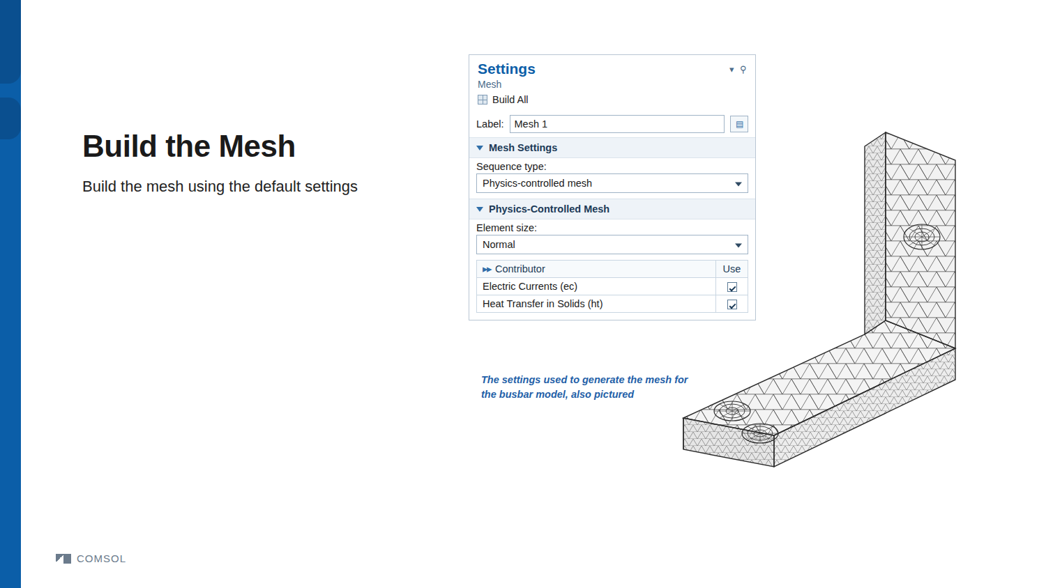Build the Mesh
Build the mesh using the default settings
Settings ▾ ⚲
Mesh
Build All
Label:
Mesh 1
▤
Mesh Settings
Sequence type:
Physics-controlled mesh
Physics-Controlled Mesh
Element size:
Normal
| ▸▸ Contributor | Use |
| --- | --- |
| Electric Currents (ec) | |
| Heat Transfer in Solids (ht) | |
The settings used to generate the mesh for the busbar model, also pictured
COMSOL